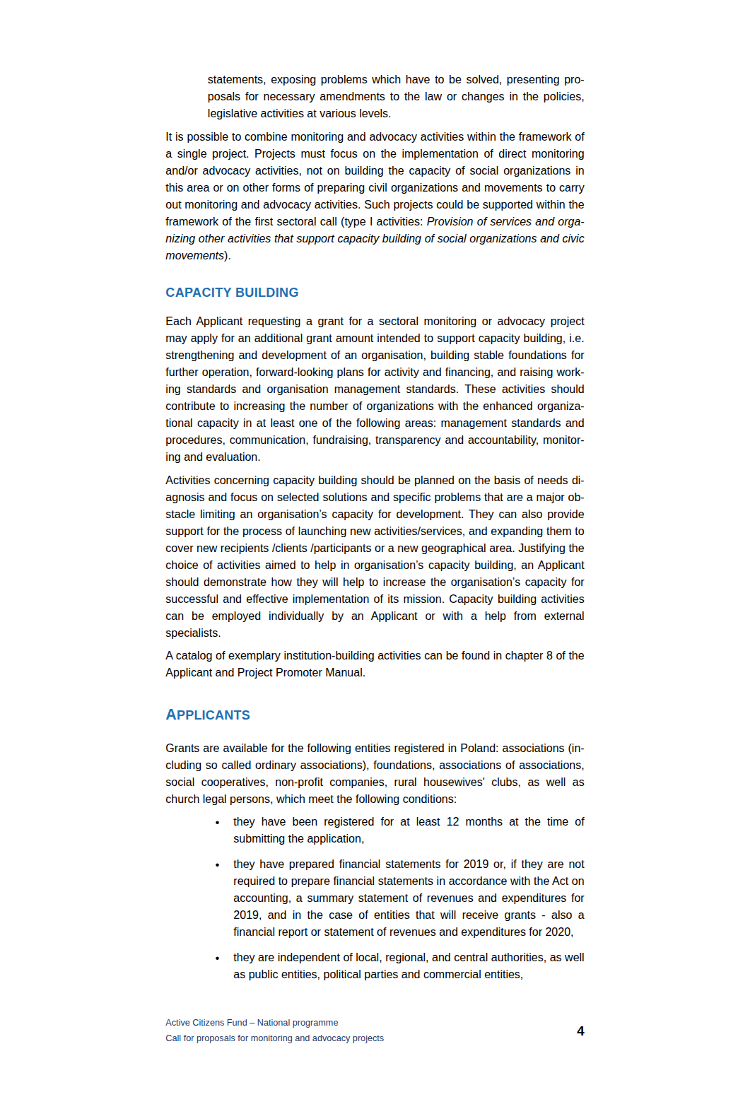statements, exposing problems which have to be solved, presenting proposals for necessary amendments to the law or changes in the policies, legislative activities at various levels.
It is possible to combine monitoring and advocacy activities within the framework of a single project. Projects must focus on the implementation of direct monitoring and/or advocacy activities, not on building the capacity of social organizations in this area or on other forms of preparing civil organizations and movements to carry out monitoring and advocacy activities. Such projects could be supported within the framework of the first sectoral call (type I activities: Provision of services and organizing other activities that support capacity building of social organizations and civic movements).
Capacity building
Each Applicant requesting a grant for a sectoral monitoring or advocacy project may apply for an additional grant amount intended to support capacity building, i.e. strengthening and development of an organisation, building stable foundations for further operation, forward-looking plans for activity and financing, and raising working standards and organisation management standards. These activities should contribute to increasing the number of organizations with the enhanced organizational capacity in at least one of the following areas: management standards and procedures, communication, fundraising, transparency and accountability, monitoring and evaluation.
Activities concerning capacity building should be planned on the basis of needs diagnosis and focus on selected solutions and specific problems that are a major obstacle limiting an organisation’s capacity for development. They can also provide support for the process of launching new activities/services, and expanding them to cover new recipients /clients /participants or a new geographical area. Justifying the choice of activities aimed to help in organisation’s capacity building, an Applicant should demonstrate how they will help to increase the organisation’s capacity for successful and effective implementation of its mission. Capacity building activities can be employed individually by an Applicant or with a help from external specialists.
A catalog of exemplary institution-building activities can be found in chapter 8 of the Applicant and Project Promoter Manual.
APPLICANTS
Grants are available for the following entities registered in Poland: associations (including so called ordinary associations), foundations, associations of associations, social cooperatives, non-profit companies, rural housewives' clubs, as well as church legal persons, which meet the following conditions:
they have been registered for at least 12 months at the time of submitting the application,
they have prepared financial statements for 2019 or, if they are not required to prepare financial statements in accordance with the Act on accounting, a summary statement of revenues and expenditures for 2019, and in the case of entities that will receive grants - also a financial report or statement of revenues and expenditures for 2020,
they are independent of local, regional, and central authorities, as well as public entities, political parties and commercial entities,
Active Citizens Fund – National programme Call for proposals for monitoring and advocacy projects
4